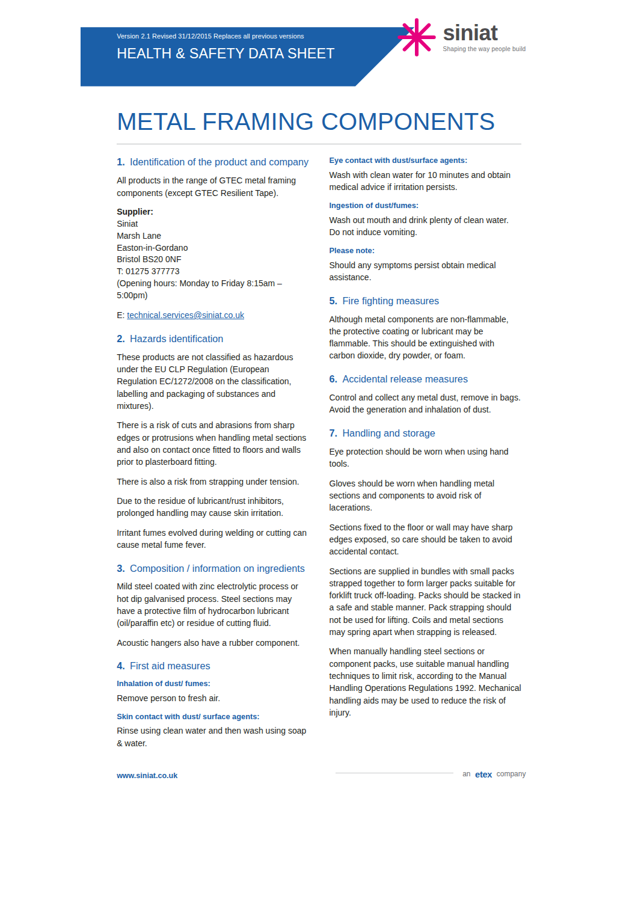Version 2.1 Revised 31/12/2015 Replaces all previous versions
HEALTH & SAFETY DATA SHEET
siniat
Shaping the way people build
METAL FRAMING COMPONENTS
1. Identification of the product and company
All products in the range of GTEC metal framing components (except GTEC Resilient Tape).
Supplier:
Siniat
Marsh Lane
Easton-in-Gordano
Bristol BS20 0NF
T: 01275 377773
(Opening hours: Monday to Friday 8:15am – 5:00pm)
E: technical.services@siniat.co.uk
2. Hazards identification
These products are not classified as hazardous under the EU CLP Regulation (European Regulation EC/1272/2008 on the classification, labelling and packaging of substances and mixtures).
There is a risk of cuts and abrasions from sharp edges or protrusions when handling metal sections and also on contact once fitted to floors and walls prior to plasterboard fitting.
There is also a risk from strapping under tension.
Due to the residue of lubricant/rust inhibitors, prolonged handling may cause skin irritation.
Irritant fumes evolved during welding or cutting can cause metal fume fever.
3. Composition / information on ingredients
Mild steel coated with zinc electrolytic process or hot dip galvanised process. Steel sections may have a protective film of hydrocarbon lubricant (oil/paraffin etc) or residue of cutting fluid.
Acoustic hangers also have a rubber component.
4. First aid measures
Inhalation of dust/ fumes:
Remove person to fresh air.
Skin contact with dust/ surface agents:
Rinse using clean water and then wash using soap & water.
Eye contact with dust/surface agents:
Wash with clean water for 10 minutes and obtain medical advice if irritation persists.
Ingestion of dust/fumes:
Wash out mouth and drink plenty of clean water. Do not induce vomiting.
Please note:
Should any symptoms persist obtain medical assistance.
5. Fire fighting measures
Although metal components are non-flammable, the protective coating or lubricant may be flammable. This should be extinguished with carbon dioxide, dry powder, or foam.
6. Accidental release measures
Control and collect any metal dust, remove in bags.
Avoid the generation and inhalation of dust.
7. Handling and storage
Eye protection should be worn when using hand tools.
Gloves should be worn when handling metal sections and components to avoid risk of lacerations.
Sections fixed to the floor or wall may have sharp edges exposed, so care should be taken to avoid accidental contact.
Sections are supplied in bundles with small packs strapped together to form larger packs suitable for forklift truck off-loading. Packs should be stacked in a safe and stable manner. Pack strapping should not be used for lifting. Coils and metal sections may spring apart when strapping is released.
When manually handling steel sections or component packs, use suitable manual handling techniques to limit risk, according to the Manual Handling Operations Regulations 1992. Mechanical handling aids may be used to reduce the risk of injury.
www.siniat.co.uk
an etex company